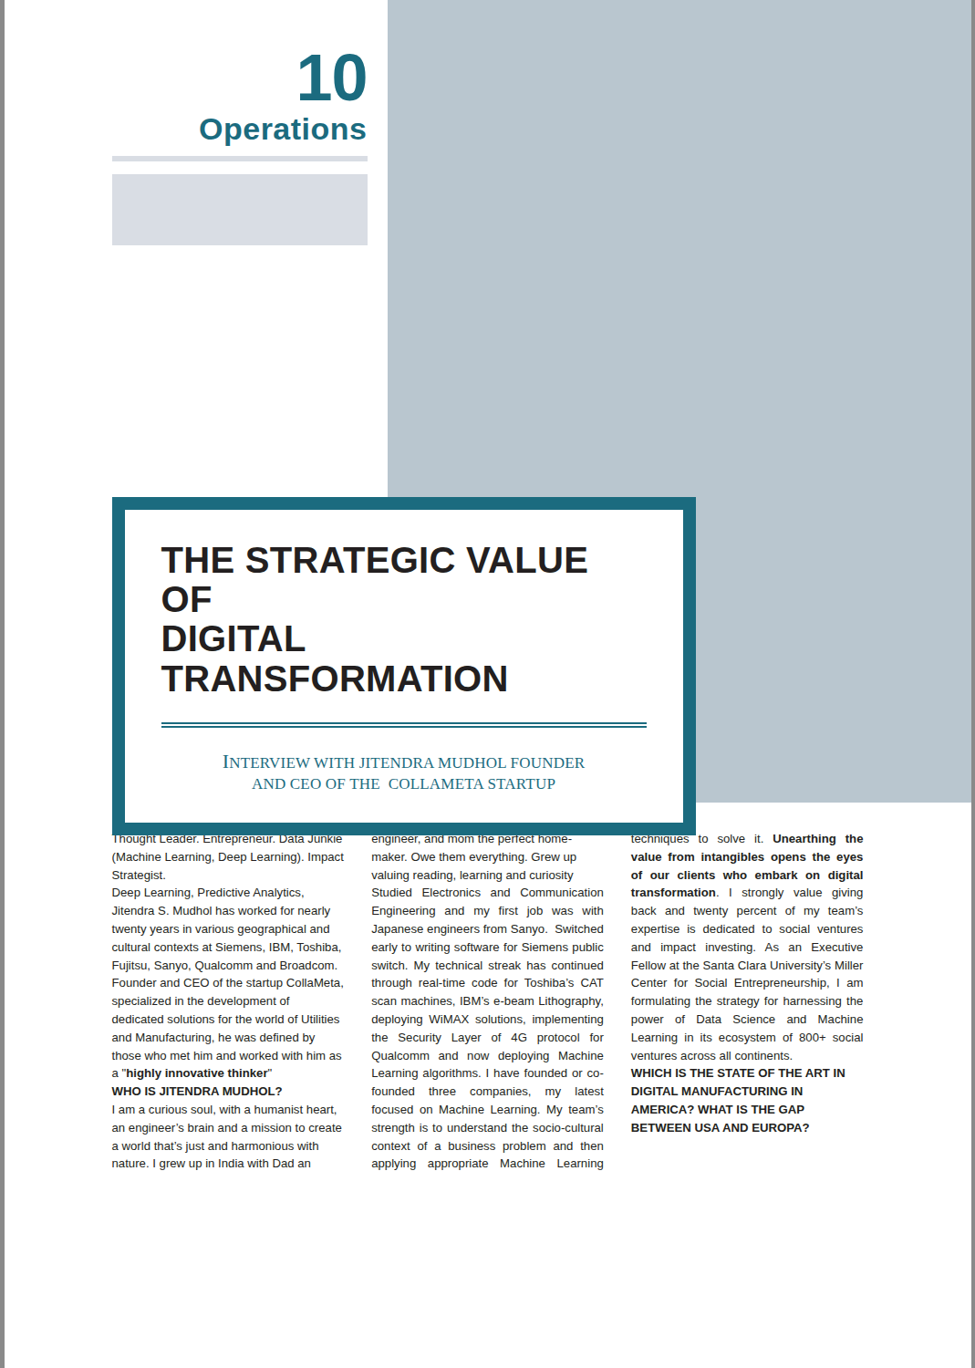10
Operations
THE STRATEGIC VALUE OF
DIGITAL TRANSFORMATION
INTERVIEW WITH JITENDRA MUDHOL FOUNDER
AND CEO OF THE COLLAMETA STARTUP
Thought Leader. Entrepreneur. Data Junkie (Machine Learning, Deep Learning). Impact Strategist.
Deep Learning, Predictive Analytics, Jitendra S. Mudhol has worked for nearly twenty years in various geographical and cultural contexts at Siemens, IBM, Toshiba, Fujitsu, Sanyo, Qualcomm and Broadcom. Founder and CEO of the startup CollaMeta, specialized in the development of dedicated solutions for the world of Utilities and Manufacturing, he was defined by those who met him and worked with him as a "highly innovative thinker"
WHO IS JITENDRA MUDHOL?
I am a curious soul, with a humanist heart, an engineer’s brain and a mission to create a world that’s just and harmonious with nature. I grew up in India with Dad an engineer, and mom the perfect home-maker. Owe them everything. Grew up valuing reading, learning and curiosity
Studied Electronics and Communication Engineering and my first job was with Japanese engineers from Sanyo. Switched early to writing software for Siemens public switch. My technical streak has continued through real-time code for Toshiba’s CAT scan machines, IBM’s e-beam Lithography, deploying WiMAX solutions, implementing the Security Layer of 4G protocol for Qualcomm and now deploying Machine Learning algorithms. I have founded or co-founded three companies, my latest focused on Machine Learning. My team’s strength is to understand the socio-cultural context of a business problem and then applying appropriate Machine Learning techniques to solve it. Unearthing the value from intangibles opens the eyes of our clients who embark on digital transformation. I strongly value giving back and twenty percent of my team’s expertise is dedicated to social ventures and impact investing. As an Executive Fellow at the Santa Clara University’s Miller Center for Social Entrepreneurship, I am formulating the strategy for harnessing the power of Data Science and Machine Learning in its ecosystem of 800+ social ventures across all continents.
WHICH IS THE STATE OF THE ART IN DIGITAL MANUFACTURING IN AMERICA? WHAT IS THE GAP BETWEEN USA AND EUROPA?